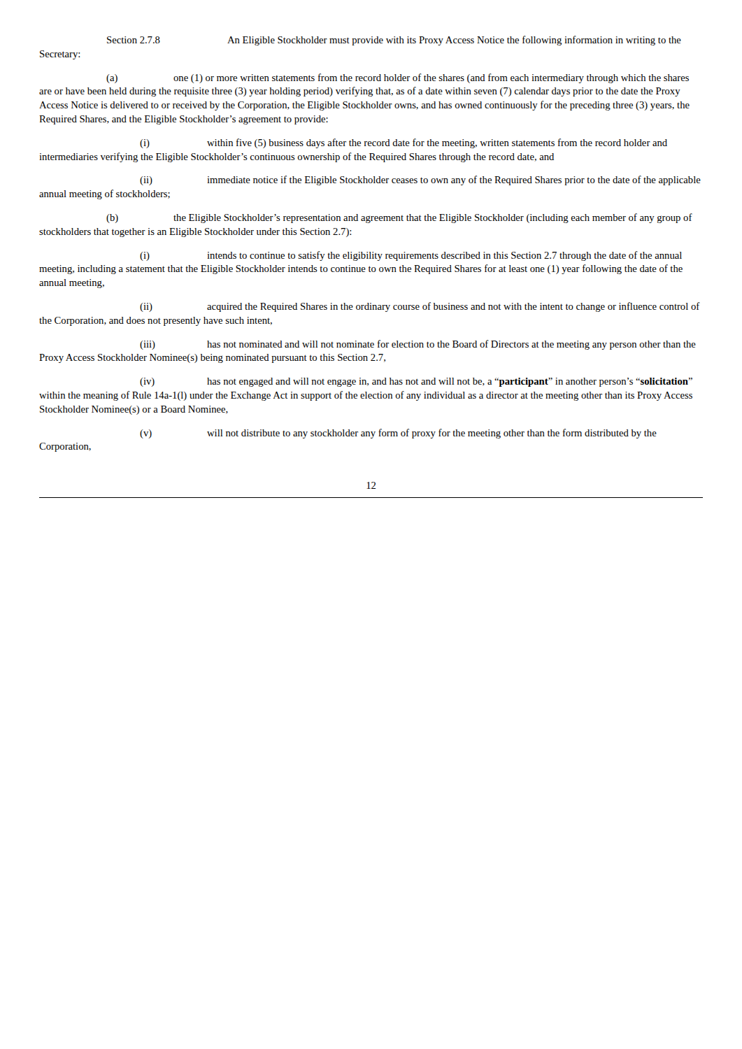Section 2.7.8 An Eligible Stockholder must provide with its Proxy Access Notice the following information in writing to the Secretary:
(a) one (1) or more written statements from the record holder of the shares (and from each intermediary through which the shares are or have been held during the requisite three (3) year holding period) verifying that, as of a date within seven (7) calendar days prior to the date the Proxy Access Notice is delivered to or received by the Corporation, the Eligible Stockholder owns, and has owned continuously for the preceding three (3) years, the Required Shares, and the Eligible Stockholder’s agreement to provide:
(i) within five (5) business days after the record date for the meeting, written statements from the record holder and intermediaries verifying the Eligible Stockholder’s continuous ownership of the Required Shares through the record date, and
(ii) immediate notice if the Eligible Stockholder ceases to own any of the Required Shares prior to the date of the applicable annual meeting of stockholders;
(b) the Eligible Stockholder’s representation and agreement that the Eligible Stockholder (including each member of any group of stockholders that together is an Eligible Stockholder under this Section 2.7):
(i) intends to continue to satisfy the eligibility requirements described in this Section 2.7 through the date of the annual meeting, including a statement that the Eligible Stockholder intends to continue to own the Required Shares for at least one (1) year following the date of the annual meeting,
(ii) acquired the Required Shares in the ordinary course of business and not with the intent to change or influence control of the Corporation, and does not presently have such intent,
(iii) has not nominated and will not nominate for election to the Board of Directors at the meeting any person other than the Proxy Access Stockholder Nominee(s) being nominated pursuant to this Section 2.7,
(iv) has not engaged and will not engage in, and has not and will not be, a “participant” in another person’s “solicitation” within the meaning of Rule 14a-1(l) under the Exchange Act in support of the election of any individual as a director at the meeting other than its Proxy Access Stockholder Nominee(s) or a Board Nominee,
(v) will not distribute to any stockholder any form of proxy for the meeting other than the form distributed by the Corporation,
12